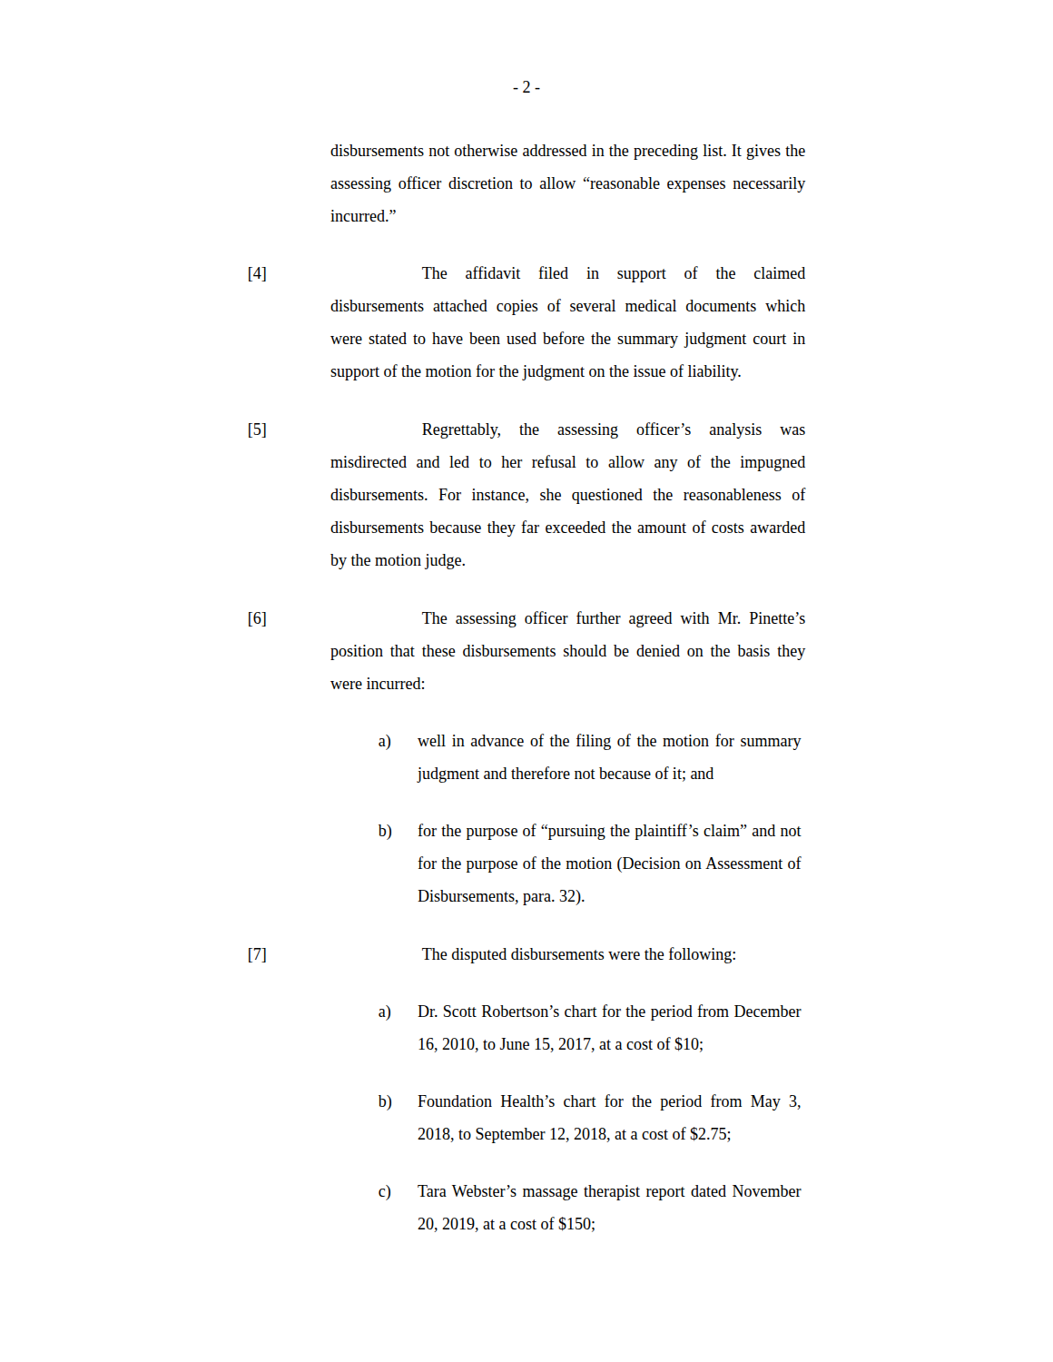- 2 -
disbursements not otherwise addressed in the preceding list. It gives the assessing officer discretion to allow “reasonable expenses necessarily incurred.”
[4] The affidavit filed in support of the claimed disbursements attached copies of several medical documents which were stated to have been used before the summary judgment court in support of the motion for the judgment on the issue of liability.
[5] Regrettably, the assessing officer’s analysis was misdirected and led to her refusal to allow any of the impugned disbursements. For instance, she questioned the reasonableness of disbursements because they far exceeded the amount of costs awarded by the motion judge.
[6] The assessing officer further agreed with Mr. Pinette’s position that these disbursements should be denied on the basis they were incurred:
a) well in advance of the filing of the motion for summary judgment and therefore not because of it; and
b) for the purpose of “pursuing the plaintiff’s claim” and not for the purpose of the motion (Decision on Assessment of Disbursements, para. 32).
[7] The disputed disbursements were the following:
a) Dr. Scott Robertson’s chart for the period from December 16, 2010, to June 15, 2017, at a cost of $10;
b) Foundation Health’s chart for the period from May 3, 2018, to September 12, 2018, at a cost of $2.75;
c) Tara Webster’s massage therapist report dated November 20, 2019, at a cost of $150;